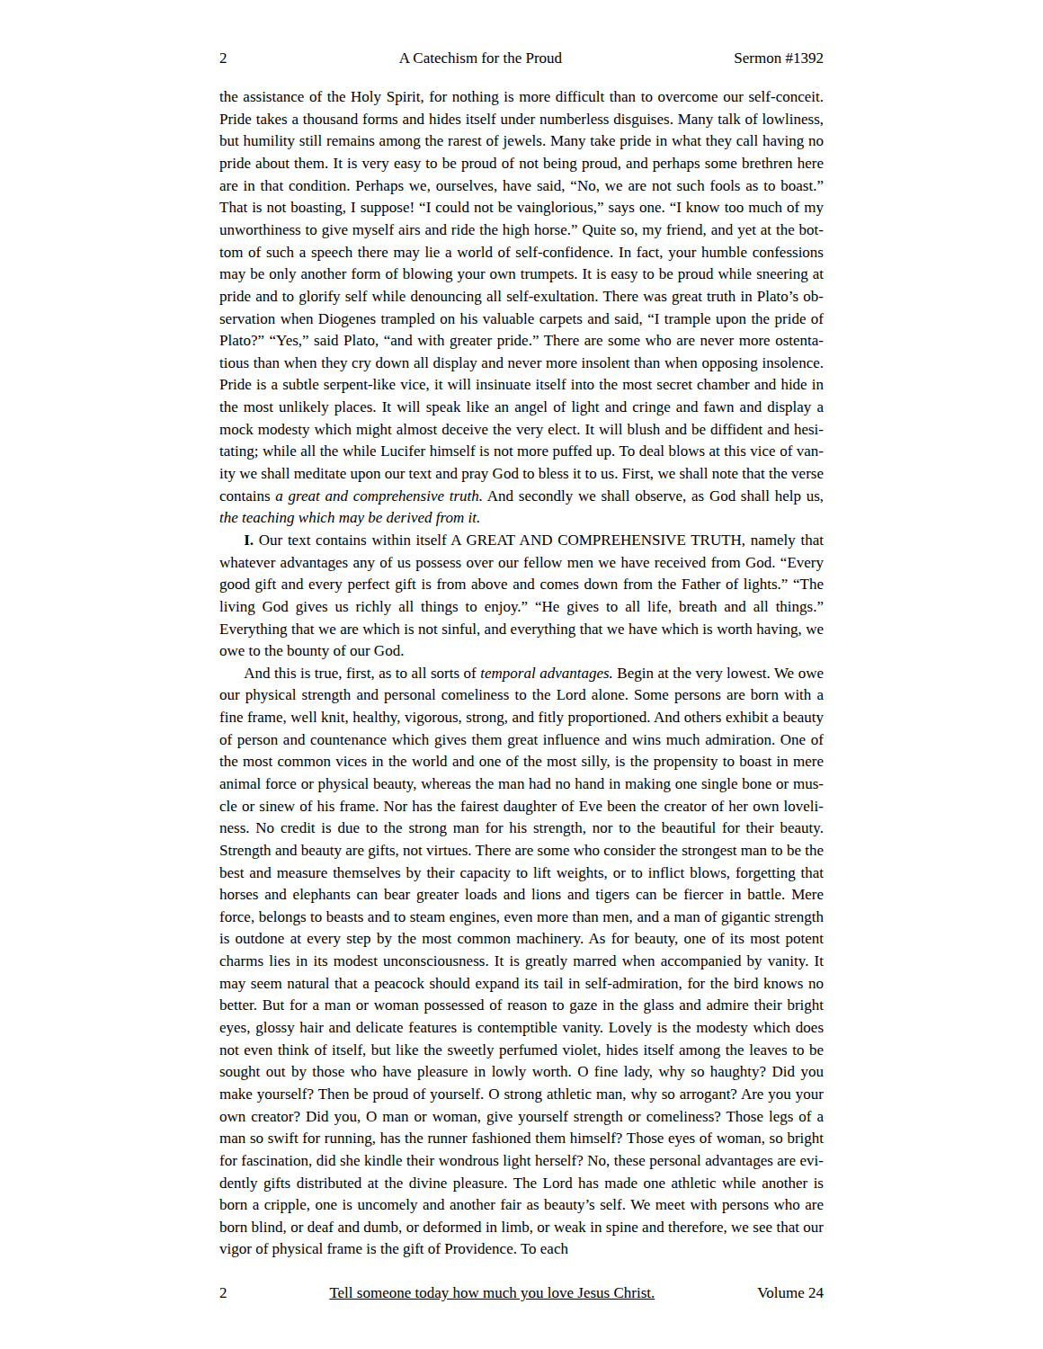2 A Catechism for the Proud Sermon #1392
the assistance of the Holy Spirit, for nothing is more difficult than to overcome our self-conceit. Pride takes a thousand forms and hides itself under numberless disguises. Many talk of lowliness, but humility still remains among the rarest of jewels. Many take pride in what they call having no pride about them. It is very easy to be proud of not being proud, and perhaps some brethren here are in that condition. Perhaps we, ourselves, have said, “No, we are not such fools as to boast.” That is not boasting, I suppose! “I could not be vainglorious,” says one. “I know too much of my unworthiness to give myself airs and ride the high horse.” Quite so, my friend, and yet at the bottom of such a speech there may lie a world of self-confidence. In fact, your humble confessions may be only another form of blowing your own trumpets. It is easy to be proud while sneering at pride and to glorify self while denouncing all self-exultation. There was great truth in Plato’s observation when Diogenes trampled on his valuable carpets and said, “I trample upon the pride of Plato?” “Yes,” said Plato, “and with greater pride.” There are some who are never more ostentatious than when they cry down all display and never more insolent than when opposing insolence. Pride is a subtle serpent-like vice, it will insinuate itself into the most secret chamber and hide in the most unlikely places. It will speak like an angel of light and cringe and fawn and display a mock modesty which might almost deceive the very elect. It will blush and be diffident and hesitating; while all the while Lucifer himself is not more puffed up. To deal blows at this vice of vanity we shall meditate upon our text and pray God to bless it to us. First, we shall note that the verse contains a great and comprehensive truth. And secondly we shall observe, as God shall help us, the teaching which may be derived from it.
I. Our text contains within itself a great and comprehensive truth, namely that whatever advantages any of us possess over our fellow men we have received from God. “Every good gift and every perfect gift is from above and comes down from the Father of lights.” “The living God gives us richly all things to enjoy.” “He gives to all life, breath and all things.” Everything that we are which is not sinful, and everything that we have which is worth having, we owe to the bounty of our God.
And this is true, first, as to all sorts of temporal advantages. Begin at the very lowest. We owe our physical strength and personal comeliness to the Lord alone. Some persons are born with a fine frame, well knit, healthy, vigorous, strong, and fitly proportioned. And others exhibit a beauty of person and countenance which gives them great influence and wins much admiration. One of the most common vices in the world and one of the most silly, is the propensity to boast in mere animal force or physical beauty, whereas the man had no hand in making one single bone or muscle or sinew of his frame. Nor has the fairest daughter of Eve been the creator of her own loveliness. No credit is due to the strong man for his strength, nor to the beautiful for their beauty. Strength and beauty are gifts, not virtues. There are some who consider the strongest man to be the best and measure themselves by their capacity to lift weights, or to inflict blows, forgetting that horses and elephants can bear greater loads and lions and tigers can be fiercer in battle. Mere force, belongs to beasts and to steam engines, even more than men, and a man of gigantic strength is outdone at every step by the most common machinery. As for beauty, one of its most potent charms lies in its modest unconsciousness. It is greatly marred when accompanied by vanity. It may seem natural that a peacock should expand its tail in self-admiration, for the bird knows no better. But for a man or woman possessed of reason to gaze in the glass and admire their bright eyes, glossy hair and delicate features is contemptible vanity. Lovely is the modesty which does not even think of itself, but like the sweetly perfumed violet, hides itself among the leaves to be sought out by those who have pleasure in lowly worth. O fine lady, why so haughty? Did you make yourself? Then be proud of yourself. O strong athletic man, why so arrogant? Are you your own creator? Did you, O man or woman, give yourself strength or comeliness? Those legs of a man so swift for running, has the runner fashioned them himself? Those eyes of woman, so bright for fascination, did she kindle their wondrous light herself? No, these personal advantages are evidently gifts distributed at the divine pleasure. The Lord has made one athletic while another is born a cripple, one is uncomely and another fair as beauty’s self. We meet with persons who are born blind, or deaf and dumb, or deformed in limb, or weak in spine and therefore, we see that our vigor of physical frame is the gift of Providence. To each
2 Tell someone today how much you love Jesus Christ. Volume 24